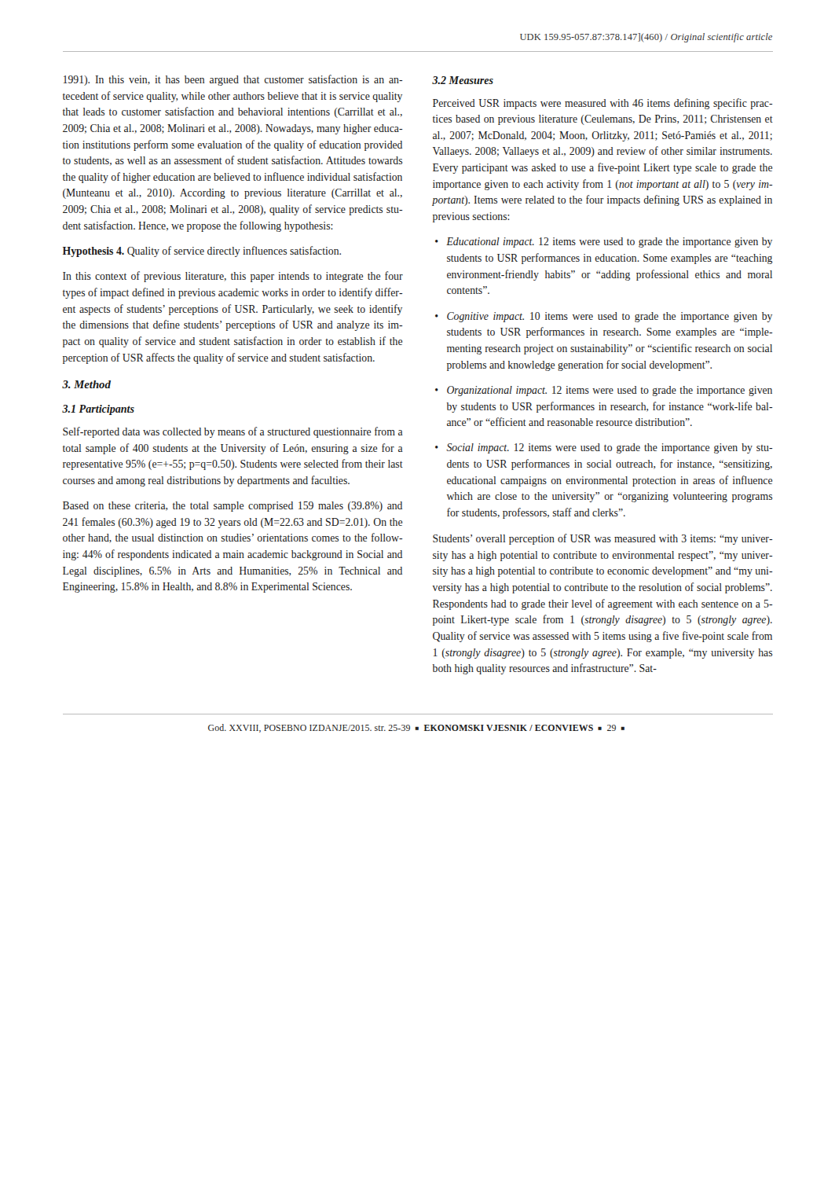UDK 159.95-057.87:378.147](460) / Original scientific article
1991). In this vein, it has been argued that customer satisfaction is an antecedent of service quality, while other authors believe that it is service quality that leads to customer satisfaction and behavioral intentions (Carrillat et al., 2009; Chia et al., 2008; Molinari et al., 2008). Nowadays, many higher education institutions perform some evaluation of the quality of education provided to students, as well as an assessment of student satisfaction. Attitudes towards the quality of higher education are believed to influence individual satisfaction (Munteanu et al., 2010). According to previous literature (Carrillat et al., 2009; Chia et al., 2008; Molinari et al., 2008), quality of service predicts student satisfaction. Hence, we propose the following hypothesis:
Hypothesis 4. Quality of service directly influences satisfaction.
In this context of previous literature, this paper intends to integrate the four types of impact defined in previous academic works in order to identify different aspects of students’ perceptions of USR. Particularly, we seek to identify the dimensions that define students’ perceptions of USR and analyze its impact on quality of service and student satisfaction in order to establish if the perception of USR affects the quality of service and student satisfaction.
3. Method
3.1 Participants
Self-reported data was collected by means of a structured questionnaire from a total sample of 400 students at the University of León, ensuring a size for a representative 95% (e=+-55; p=q=0.50). Students were selected from their last courses and among real distributions by departments and faculties.
Based on these criteria, the total sample comprised 159 males (39.8%) and 241 females (60.3%) aged 19 to 32 years old (M=22.63 and SD=2.01). On the other hand, the usual distinction on studies’ orientations comes to the following: 44% of respondents indicated a main academic background in Social and Legal disciplines, 6.5% in Arts and Humanities, 25% in Technical and Engineering, 15.8% in Health, and 8.8% in Experimental Sciences.
3.2 Measures
Perceived USR impacts were measured with 46 items defining specific practices based on previous literature (Ceulemans, De Prins, 2011; Christensen et al., 2007; McDonald, 2004; Moon, Orlitzky, 2011; Setó-Pamiés et al., 2011; Vallaeys. 2008; Vallaeys et al., 2009) and review of other similar instruments. Every participant was asked to use a five-point Likert type scale to grade the importance given to each activity from 1 (not important at all) to 5 (very important). Items were related to the four impacts defining URS as explained in previous sections:
Educational impact. 12 items were used to grade the importance given by students to USR performances in education. Some examples are “teaching environment-friendly habits” or “adding professional ethics and moral contents”.
Cognitive impact. 10 items were used to grade the importance given by students to USR performances in research. Some examples are “implementing research project on sustainability” or “scientific research on social problems and knowledge generation for social development”.
Organizational impact. 12 items were used to grade the importance given by students to USR performances in research, for instance “work-life balance” or “efficient and reasonable resource distribution”.
Social impact. 12 items were used to grade the importance given by students to USR performances in social outreach, for instance, “sensitizing, educational campaigns on environmental protection in areas of influence which are close to the university” or “organizing volunteering programs for students, professors, staff and clerks”.
Students’ overall perception of USR was measured with 3 items: “my university has a high potential to contribute to environmental respect”, “my university has a high potential to contribute to economic development” and “my university has a high potential to contribute to the resolution of social problems”. Respondents had to grade their level of agreement with each sentence on a 5-point Likert-type scale from 1 (strongly disagree) to 5 (strongly agree). Quality of service was assessed with 5 items using a five five-point scale from 1 (strongly disagree) to 5 (strongly agree). For example, “my university has both high quality resources and infrastructure”. Sat-
God. XXVIII, POSEBNO IZDANJE/2015. str. 25-39 ■ EKONOMSKI VJESNIK / ECONVIEWS ■ 29 ■